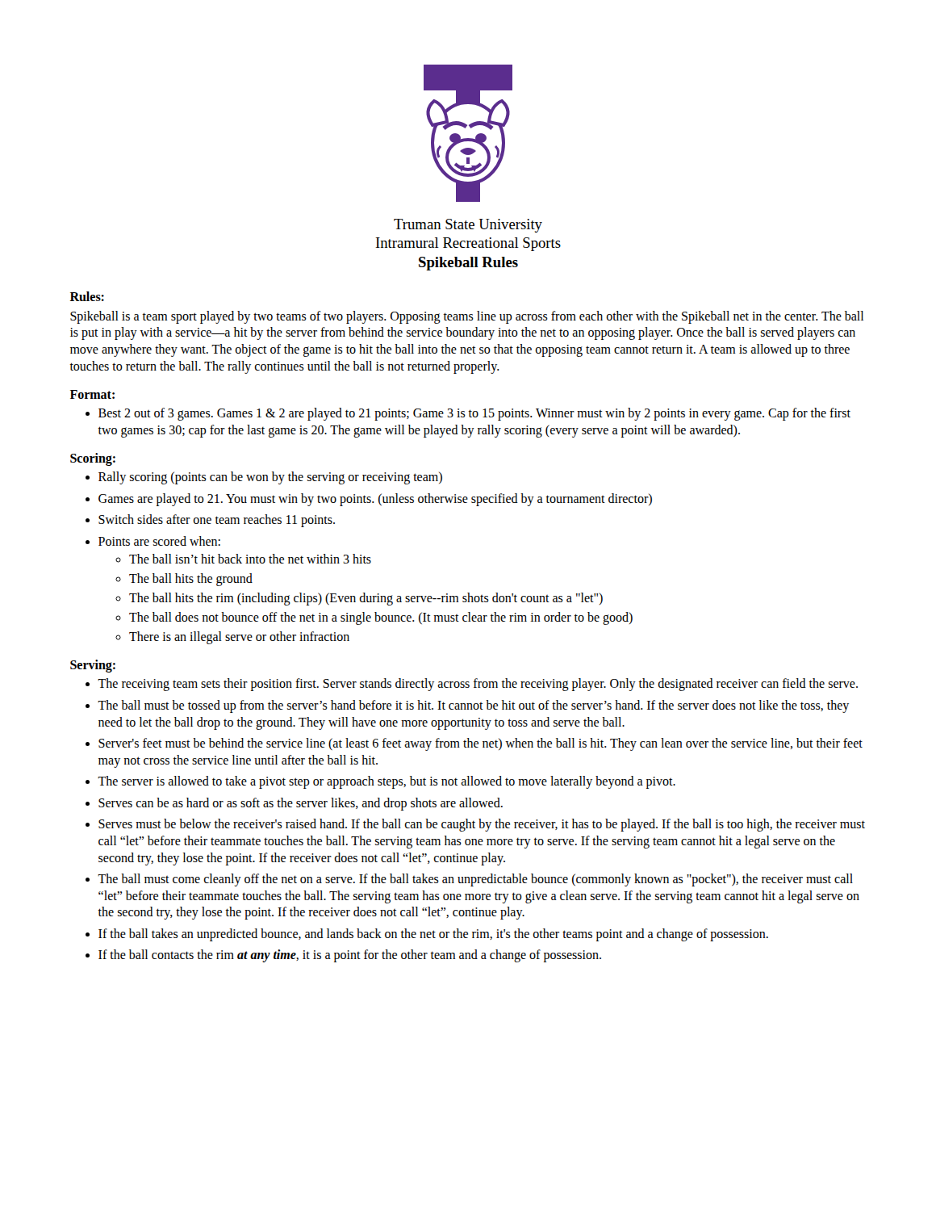Truman State University
Intramural Recreational Sports
Spikeball Rules
Rules:
Spikeball is a team sport played by two teams of two players. Opposing teams line up across from each other with the Spikeball net in the center. The ball is put in play with a service—a hit by the server from behind the service boundary into the net to an opposing player. Once the ball is served players can move anywhere they want. The object of the game is to hit the ball into the net so that the opposing team cannot return it. A team is allowed up to three touches to return the ball. The rally continues until the ball is not returned properly.
Format:
Best 2 out of 3 games. Games 1 & 2 are played to 21 points; Game 3 is to 15 points. Winner must win by 2 points in every game. Cap for the first two games is 30; cap for the last game is 20. The game will be played by rally scoring (every serve a point will be awarded).
Scoring:
Rally scoring (points can be won by the serving or receiving team)
Games are played to 21. You must win by two points. (unless otherwise specified by a tournament director)
Switch sides after one team reaches 11 points.
Points are scored when:
The ball isn’t hit back into the net within 3 hits
The ball hits the ground
The ball hits the rim (including clips) (Even during a serve--rim shots don't count as a "let")
The ball does not bounce off the net in a single bounce. (It must clear the rim in order to be good)
There is an illegal serve or other infraction
Serving:
The receiving team sets their position first. Server stands directly across from the receiving player. Only the designated receiver can field the serve.
The ball must be tossed up from the server’s hand before it is hit. It cannot be hit out of the server’s hand. If the server does not like the toss, they need to let the ball drop to the ground. They will have one more opportunity to toss and serve the ball.
Server's feet must be behind the service line (at least 6 feet away from the net) when the ball is hit. They can lean over the service line, but their feet may not cross the service line until after the ball is hit.
The server is allowed to take a pivot step or approach steps, but is not allowed to move laterally beyond a pivot.
Serves can be as hard or as soft as the server likes, and drop shots are allowed.
Serves must be below the receiver's raised hand. If the ball can be caught by the receiver, it has to be played. If the ball is too high, the receiver must call “let” before their teammate touches the ball. The serving team has one more try to serve. If the serving team cannot hit a legal serve on the second try, they lose the point. If the receiver does not call “let”, continue play.
The ball must come cleanly off the net on a serve. If the ball takes an unpredictable bounce (commonly known as "pocket"), the receiver must call “let” before their teammate touches the ball. The serving team has one more try to give a clean serve. If the serving team cannot hit a legal serve on the second try, they lose the point. If the receiver does not call “let”, continue play.
If the ball takes an unpredicted bounce, and lands back on the net or the rim, it's the other teams point and a change of possession.
If the ball contacts the rim at any time, it is a point for the other team and a change of possession.